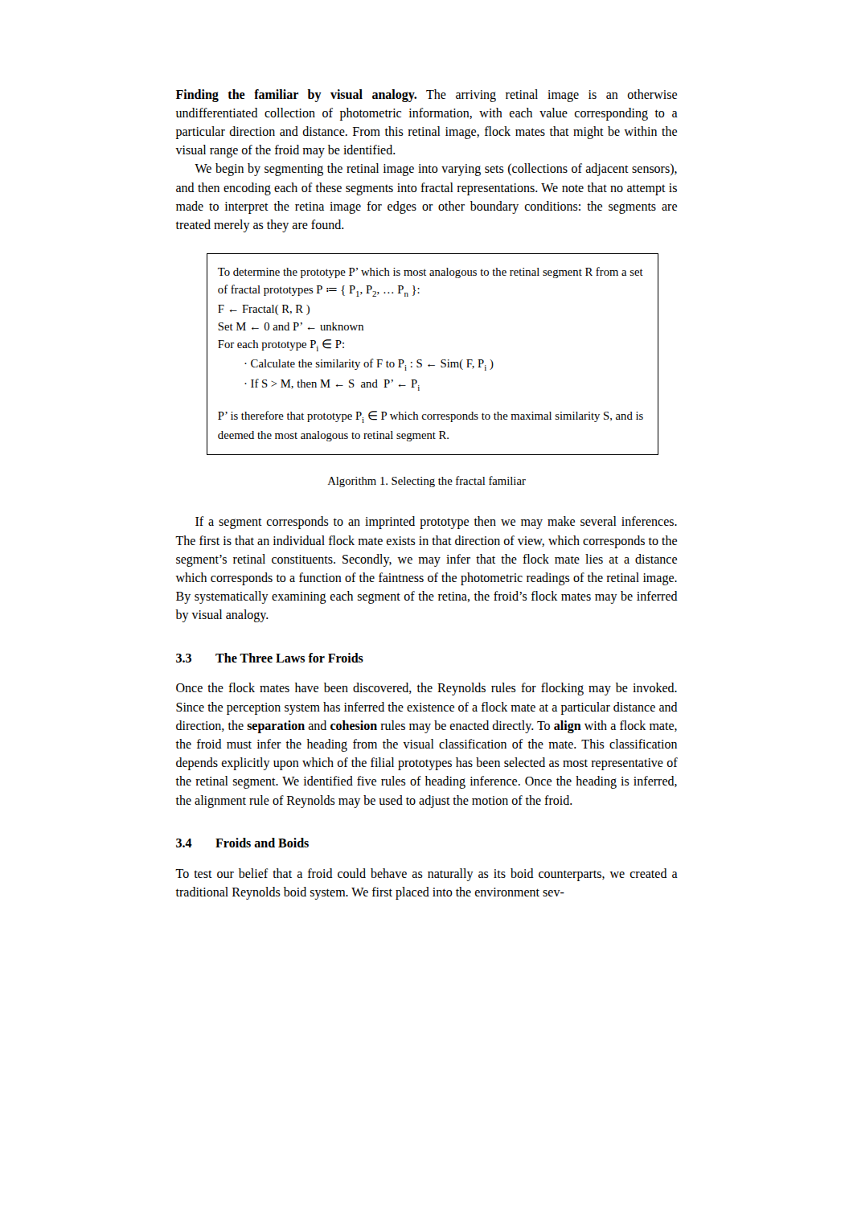Finding the familiar by visual analogy. The arriving retinal image is an otherwise undifferentiated collection of photometric information, with each value corresponding to a particular direction and distance. From this retinal image, flock mates that might be within the visual range of the froid may be identified.
We begin by segmenting the retinal image into varying sets (collections of adjacent sensors), and then encoding each of these segments into fractal representations. We note that no attempt is made to interpret the retina image for edges or other boundary conditions: the segments are treated merely as they are found.
To determine the prototype P’ which is most analogous to the retinal segment R from a set of fractal prototypes P ≔ { P1, P2, … Pn }:
F ← Fractal( R, R )
Set M ← 0 and P’ ← unknown
For each prototype Pi ∈ P:
· Calculate the similarity of F to Pi : S ← Sim( F, Pi )
· If S > M, then M ← S and P’ ← Pi
P’ is therefore that prototype Pi ∈ P which corresponds to the maximal similarity S, and is deemed the most analogous to retinal segment R.
Algorithm 1. Selecting the fractal familiar
If a segment corresponds to an imprinted prototype then we may make several inferences. The first is that an individual flock mate exists in that direction of view, which corresponds to the segment’s retinal constituents. Secondly, we may infer that the flock mate lies at a distance which corresponds to a function of the faintness of the photometric readings of the retinal image. By systematically examining each segment of the retina, the froid’s flock mates may be inferred by visual analogy.
3.3 The Three Laws for Froids
Once the flock mates have been discovered, the Reynolds rules for flocking may be invoked. Since the perception system has inferred the existence of a flock mate at a particular distance and direction, the separation and cohesion rules may be enacted directly. To align with a flock mate, the froid must infer the heading from the visual classification of the mate. This classification depends explicitly upon which of the filial prototypes has been selected as most representative of the retinal segment. We identified five rules of heading inference. Once the heading is inferred, the alignment rule of Reynolds may be used to adjust the motion of the froid.
3.4 Froids and Boids
To test our belief that a froid could behave as naturally as its boid counterparts, we created a traditional Reynolds boid system. We first placed into the environment sev-